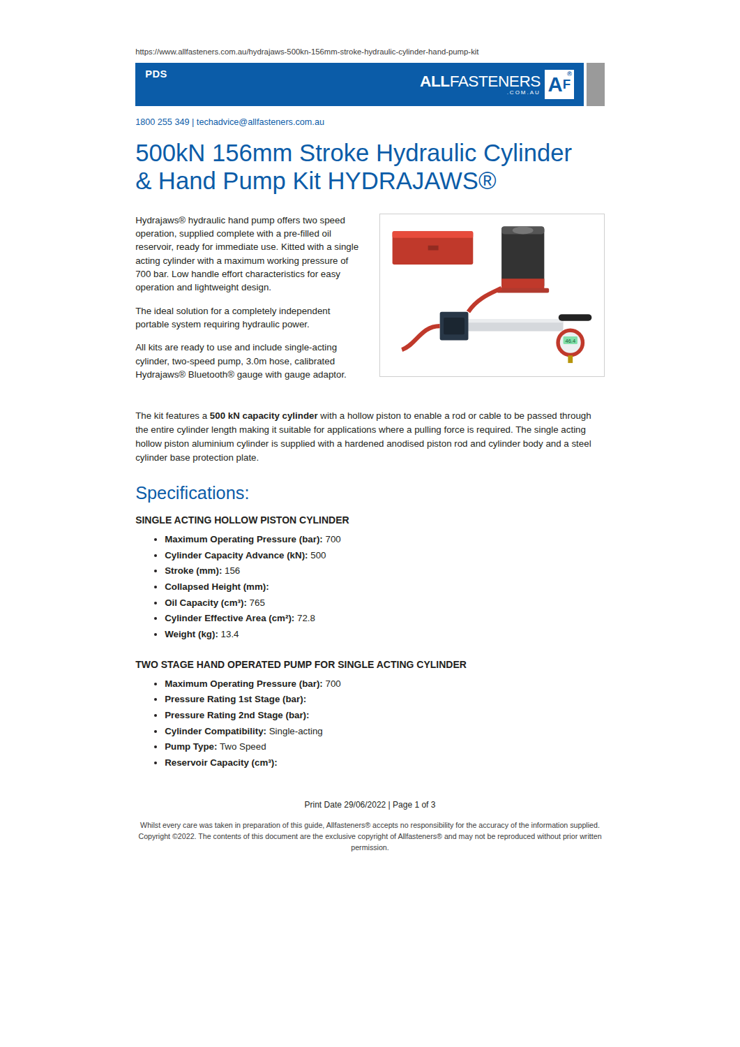https://www.allfasteners.com.au/hydrajaws-500kn-156mm-stroke-hydraulic-cylinder-hand-pump-kit
PDS
ALLFASTENERS.COM.AU ®AF
1800 255 349 | techadvice@allfasteners.com.au
500kN 156mm Stroke Hydraulic Cylinder & Hand Pump Kit HYDRAJAWS®
Hydrajaws® hydraulic hand pump offers two speed operation, supplied complete with a pre-filled oil reservoir, ready for immediate use. Kitted with a single acting cylinder with a maximum working pressure of 700 bar. Low handle effort characteristics for easy operation and lightweight design.
The ideal solution for a completely independent portable system requiring hydraulic power.
All kits are ready to use and include single-acting cylinder, two-speed pump, 3.0m hose, calibrated Hydrajaws® Bluetooth® gauge with gauge adaptor.
The kit features a 500 kN capacity cylinder with a hollow piston to enable a rod or cable to be passed through the entire cylinder length making it suitable for applications where a pulling force is required. The single acting hollow piston aluminium cylinder is supplied with a hardened anodised piston rod and cylinder body and a steel cylinder base protection plate.
Specifications:
SINGLE ACTING HOLLOW PISTON CYLINDER
Maximum Operating Pressure (bar): 700
Cylinder Capacity Advance (kN): 500
Stroke (mm): 156
Collapsed Height (mm):
Oil Capacity (cm³): 765
Cylinder Effective Area (cm²): 72.8
Weight (kg): 13.4
TWO STAGE HAND OPERATED PUMP FOR SINGLE ACTING CYLINDER
Maximum Operating Pressure (bar): 700
Pressure Rating 1st Stage (bar):
Pressure Rating 2nd Stage (bar):
Cylinder Compatibility: Single-acting
Pump Type: Two Speed
Reservoir Capacity (cm³):
Print Date 29/06/2022 | Page 1 of 3
Whilst every care was taken in preparation of this guide, Allfasteners® accepts no responsibility for the accuracy of the information supplied.
Copyright ©2022. The contents of this document are the exclusive copyright of Allfasteners® and may not be reproduced without prior written permission.